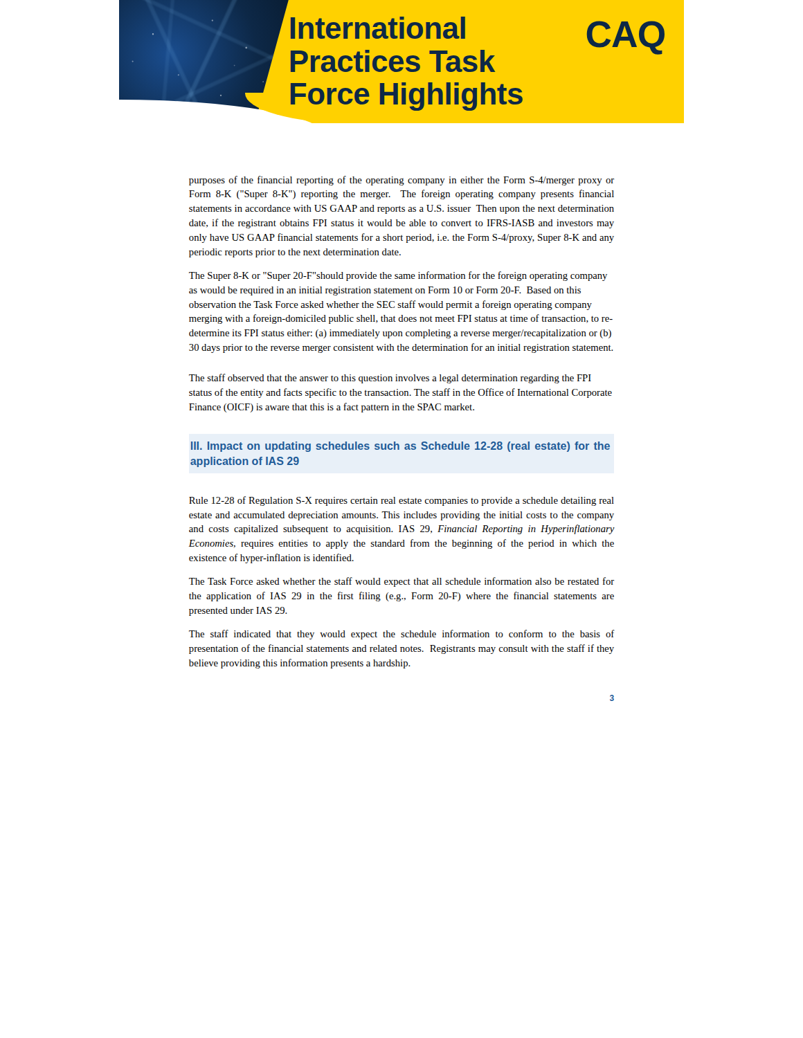International
Practices Task
Force Highlights
CAQ
purposes of the financial reporting of the operating company in either the Form S-4/merger proxy or Form 8-K ("Super 8-K") reporting the merger. The foreign operating company presents financial statements in accordance with US GAAP and reports as a U.S. issuer Then upon the next determination date, if the registrant obtains FPI status it would be able to convert to IFRS-IASB and investors may only have US GAAP financial statements for a short period, i.e. the Form S-4/proxy, Super 8-K and any periodic reports prior to the next determination date.
The Super 8-K or "Super 20-F"should provide the same information for the foreign operating company as would be required in an initial registration statement on Form 10 or Form 20-F. Based on this observation the Task Force asked whether the SEC staff would permit a foreign operating company merging with a foreign-domiciled public shell, that does not meet FPI status at time of transaction, to re-determine its FPI status either: (a) immediately upon completing a reverse merger/recapitalization or (b) 30 days prior to the reverse merger consistent with the determination for an initial registration statement.
The staff observed that the answer to this question involves a legal determination regarding the FPI status of the entity and facts specific to the transaction. The staff in the Office of International Corporate Finance (OICF) is aware that this is a fact pattern in the SPAC market.
III. Impact on updating schedules such as Schedule 12-28 (real estate) for the application of IAS 29
Rule 12-28 of Regulation S-X requires certain real estate companies to provide a schedule detailing real estate and accumulated depreciation amounts. This includes providing the initial costs to the company and costs capitalized subsequent to acquisition. IAS 29, Financial Reporting in Hyperinflationary Economies, requires entities to apply the standard from the beginning of the period in which the existence of hyper-inflation is identified.
The Task Force asked whether the staff would expect that all schedule information also be restated for the application of IAS 29 in the first filing (e.g., Form 20-F) where the financial statements are presented under IAS 29.
The staff indicated that they would expect the schedule information to conform to the basis of presentation of the financial statements and related notes. Registrants may consult with the staff if they believe providing this information presents a hardship.
3